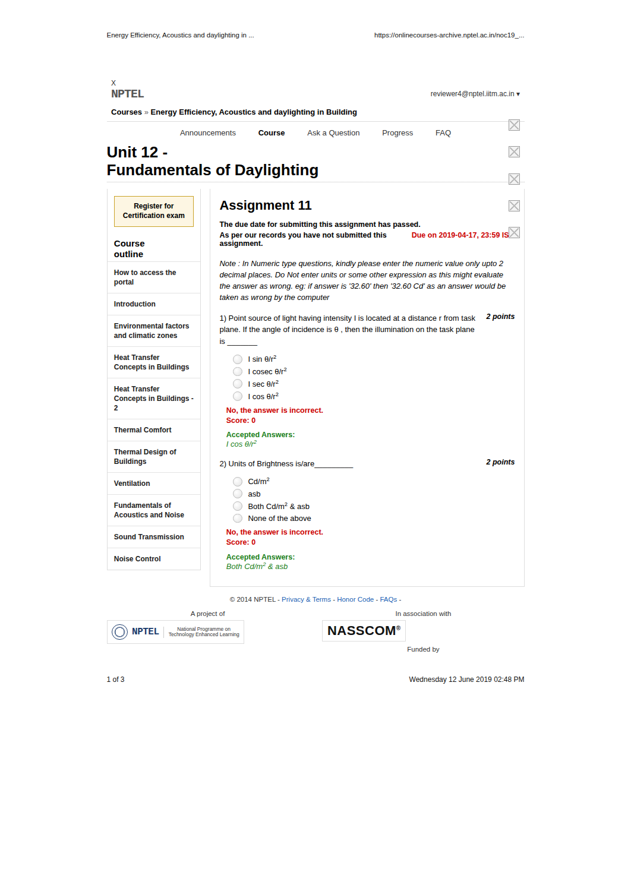Energy Efficiency, Acoustics and daylighting in ...
https://onlinecourses-archive.nptel.ac.in/noc19_...
X
NPTEL
reviewer4@nptel.iitm.ac.in ▾
Courses » Energy Efficiency, Acoustics and daylighting in Building
Announcements Course Ask a Question Progress FAQ
Unit 12 -
Fundamentals of Daylighting
Register for
Certification exam
Course
outline
How to access the portal
Introduction
Environmental factors and climatic zones
Heat Transfer Concepts in Buildings
Heat Transfer Concepts in Buildings - 2
Thermal Comfort
Thermal Design of Buildings
Ventilation
Fundamentals of Acoustics and Noise
Sound Transmission
Noise Control
Assignment 11
The due date for submitting this assignment has passed.
As per our records you have not submitted this assignment.
Due on 2019-04-17, 23:59 IST.
Note : In Numeric type questions, kindly please enter the numeric value only upto 2 decimal places. Do Not enter units or some other expression as this might evaluate the answer as wrong. eg: if answer is '32.60' then '32.60 Cd' as an answer would be taken as wrong by the computer
1) Point source of light having intensity I is located at a distance r from task plane. If the angle of incidence is θ , then the illumination on the task plane is _______
2 points
I sin θ/r2
I cosec θ/r2
I sec θ/r2
I cos θ/r2
No, the answer is incorrect.
Score: 0
Accepted Answers:
I cos θ/r2
2) Units of Brightness is/are_________
2 points
Cd/m2
asb
Both Cd/m2 & asb
None of the above
No, the answer is incorrect.
Score: 0
Accepted Answers:
Both Cd/m2 & asb
© 2014 NPTEL - Privacy & Terms - Honor Code - FAQs -
A project of
NPTEL
National Programme on
Technology Enhanced Learning
In association with
NASSCOM®
Funded by
1 of 3
Wednesday 12 June 2019 02:48 PM